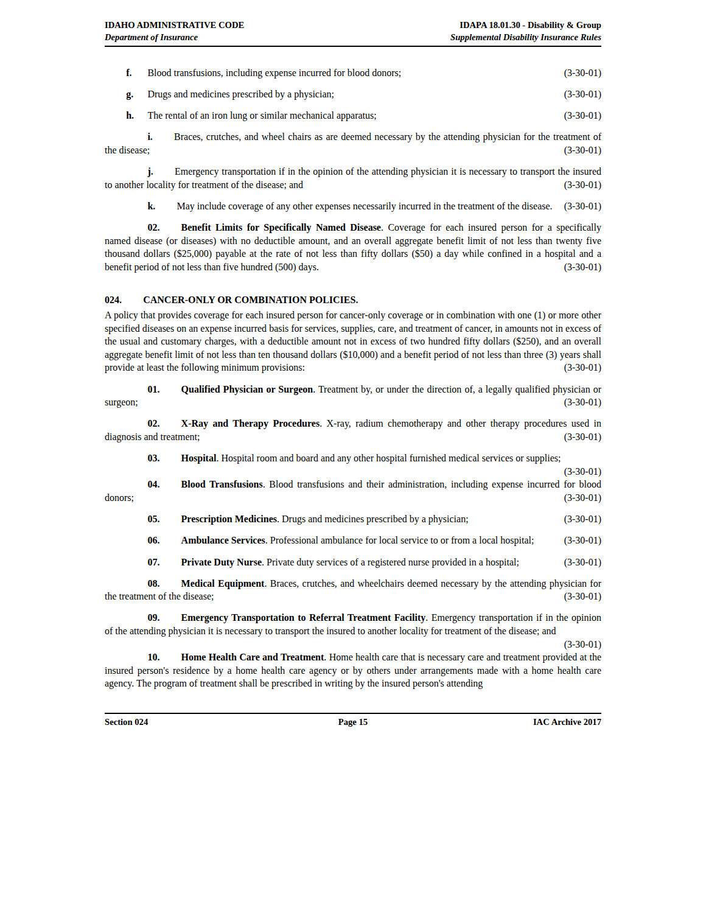| IDAHO ADMINISTRATIVE CODE Department of Insurance | IDAPA 18.01.30 - Disability & Group Supplemental Disability Insurance Rules |
f.
Blood transfusions, including expense incurred for blood donors;
(3-30-01)
g.
Drugs and medicines prescribed by a physician;
(3-30-01)
h.
The rental of an iron lung or similar mechanical apparatus;
(3-30-01)
i. Braces, crutches, and wheel chairs as are deemed necessary by the attending physician for the treatment of the disease;(3-30-01)
j. Emergency transportation if in the opinion of the attending physician it is necessary to transport the insured to another locality for treatment of the disease; and(3-30-01)
k. May include coverage of any other expenses necessarily incurred in the treatment of the disease.(3-30-01)
02. Benefit Limits for Specifically Named Disease. Coverage for each insured person for a specifically named disease (or diseases) with no deductible amount, and an overall aggregate benefit limit of not less than twenty five thousand dollars ($25,000) payable at the rate of not less than fifty dollars ($50) a day while confined in a hospital and a benefit period of not less than five hundred (500) days.(3-30-01)
024. CANCER-ONLY OR COMBINATION POLICIES.
A policy that provides coverage for each insured person for cancer-only coverage or in combination with one (1) or more other specified diseases on an expense incurred basis for services, supplies, care, and treatment of cancer, in amounts not in excess of the usual and customary charges, with a deductible amount not in excess of two hundred fifty dollars ($250), and an overall aggregate benefit limit of not less than ten thousand dollars ($10,000) and a benefit period of not less than three (3) years shall provide at least the following minimum provisions:(3-30-01)
01. Qualified Physician or Surgeon. Treatment by, or under the direction of, a legally qualified physician or surgeon;(3-30-01)
02. X-Ray and Therapy Procedures. X-ray, radium chemotherapy and other therapy procedures used in diagnosis and treatment;(3-30-01)
03. Hospital. Hospital room and board and any other hospital furnished medical services or supplies;(3-30-01)
04. Blood Transfusions. Blood transfusions and their administration, including expense incurred for blood donors;(3-30-01)
05. Prescription Medicines. Drugs and medicines prescribed by a physician;(3-30-01)
06. Ambulance Services. Professional ambulance for local service to or from a local hospital;(3-30-01)
07. Private Duty Nurse. Private duty services of a registered nurse provided in a hospital;(3-30-01)
08. Medical Equipment. Braces, crutches, and wheelchairs deemed necessary by the attending physician for the treatment of the disease;(3-30-01)
09. Emergency Transportation to Referral Treatment Facility. Emergency transportation if in the opinion of the attending physician it is necessary to transport the insured to another locality for treatment of the disease; and(3-30-01)
10. Home Health Care and Treatment. Home health care that is necessary care and treatment provided at the insured person's residence by a home health care agency or by others under arrangements made with a home health care agency. The program of treatment shall be prescribed in writing by the insured person's attending
| Section 024 | Page 15 | IAC Archive 2017 |